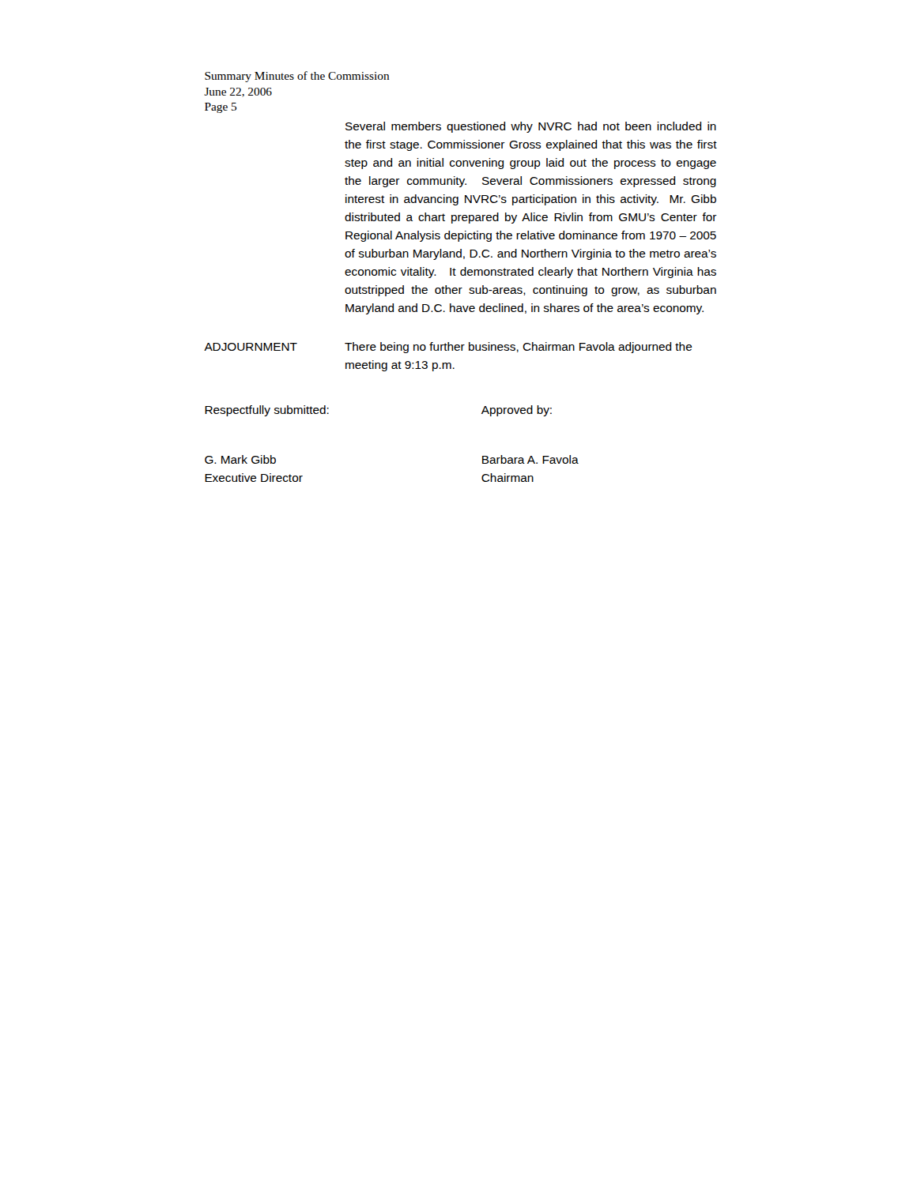Summary Minutes of the Commission
June 22, 2006
Page 5
Several members questioned why NVRC had not been included in the first stage. Commissioner Gross explained that this was the first step and an initial convening group laid out the process to engage the larger community. Several Commissioners expressed strong interest in advancing NVRC’s participation in this activity. Mr. Gibb distributed a chart prepared by Alice Rivlin from GMU’s Center for Regional Analysis depicting the relative dominance from 1970 – 2005 of suburban Maryland, D.C. and Northern Virginia to the metro area’s economic vitality. It demonstrated clearly that Northern Virginia has outstripped the other sub-areas, continuing to grow, as suburban Maryland and D.C. have declined, in shares of the area’s economy.
ADJOURNMENT
There being no further business, Chairman Favola adjourned the meeting at 9:13 p.m.
Respectfully submitted:
Approved by:
G. Mark Gibb
Executive Director
Barbara A. Favola
Chairman